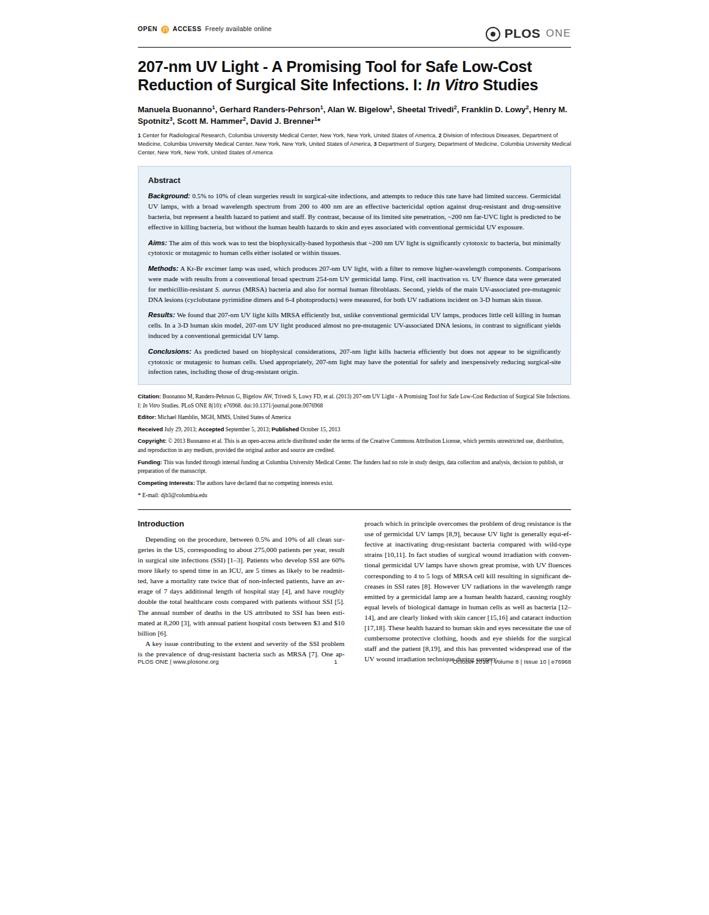OPEN ACCESS Freely available online
PLOS ONE
207-nm UV Light - A Promising Tool for Safe Low-Cost Reduction of Surgical Site Infections. I: In Vitro Studies
Manuela Buonanno1, Gerhard Randers-Pehrson1, Alan W. Bigelow1, Sheetal Trivedi2, Franklin D. Lowy2, Henry M. Spotnitz3, Scott M. Hammer2, David J. Brenner1*
1 Center for Radiological Research, Columbia University Medical Center, New York, New York, United States of America, 2 Division of Infectious Diseases, Department of Medicine, Columbia University Medical Center, New York, New York, United States of America, 3 Department of Surgery, Department of Medicine, Columbia University Medical Center, New York, New York, United States of America
Abstract
Background: 0.5% to 10% of clean surgeries result in surgical-site infections, and attempts to reduce this rate have had limited success. Germicidal UV lamps, with a broad wavelength spectrum from 200 to 400 nm are an effective bactericidal option against drug-resistant and drug-sensitive bacteria, but represent a health hazard to patient and staff. By contrast, because of its limited site penetration, ~200 nm far-UVC light is predicted to be effective in killing bacteria, but without the human health hazards to skin and eyes associated with conventional germicidal UV exposure.
Aims: The aim of this work was to test the biophysically-based hypothesis that ~200 nm UV light is significantly cytotoxic to bacteria, but minimally cytotoxic or mutagenic to human cells either isolated or within tissues.
Methods: A Kr-Br excimer lamp was used, which produces 207-nm UV light, with a filter to remove higher-wavelength components. Comparisons were made with results from a conventional broad spectrum 254-nm UV germicidal lamp. First, cell inactivation vs. UV fluence data were generated for methicillin-resistant S. aureus (MRSA) bacteria and also for normal human fibroblasts. Second, yields of the main UV-associated pre-mutagenic DNA lesions (cyclobutane pyrimidine dimers and 6-4 photoproducts) were measured, for both UV radiations incident on 3-D human skin tissue.
Results: We found that 207-nm UV light kills MRSA efficiently but, unlike conventional germicidal UV lamps, produces little cell killing in human cells. In a 3-D human skin model, 207-nm UV light produced almost no pre-mutagenic UV-associated DNA lesions, in contrast to significant yields induced by a conventional germicidal UV lamp.
Conclusions: As predicted based on biophysical considerations, 207-nm light kills bacteria efficiently but does not appear to be significantly cytotoxic or mutagenic to human cells. Used appropriately, 207-nm light may have the potential for safely and inexpensively reducing surgical-site infection rates, including those of drug-resistant origin.
Citation: Buonanno M, Randers-Pehrson G, Bigelow AW, Trivedi S, Lowy FD, et al. (2013) 207-nm UV Light - A Promising Tool for Safe Low-Cost Reduction of Surgical Site Infections. I: In Vitro Studies. PLoS ONE 8(10): e76968. doi:10.1371/journal.pone.0076968
Editor: Michael Hamblin, MGH, MMS, United States of America
Received July 29, 2013; Accepted September 5, 2013; Published October 15, 2013
Copyright: © 2013 Buonanno et al. This is an open-access article distributed under the terms of the Creative Commons Attribution License, which permits unrestricted use, distribution, and reproduction in any medium, provided the original author and source are credited.
Funding: This was funded through internal funding at Columbia University Medical Center. The funders had no role in study design, data collection and analysis, decision to publish, or preparation of the manuscript.
Competing Interests: The authors have declared that no competing interests exist.
* E-mail: djb3@columbia.edu
Introduction
Depending on the procedure, between 0.5% and 10% of all clean surgeries in the US, corresponding to about 275,000 patients per year, result in surgical site infections (SSI) [1–3]. Patients who develop SSI are 60% more likely to spend time in an ICU, are 5 times as likely to be readmitted, have a mortality rate twice that of non-infected patients, have an average of 7 days additional length of hospital stay [4], and have roughly double the total healthcare costs compared with patients without SSI [5]. The annual number of deaths in the US attributed to SSI has been estimated at 8,200 [3], with annual patient hospital costs between $3 and $10 billion [6].
A key issue contributing to the extent and severity of the SSI problem is the prevalence of drug-resistant bacteria such as MRSA [7]. One approach which in principle overcomes the problem of drug resistance is the use of germicidal UV lamps [8,9], because UV light is generally equi-effective at inactivating drug-resistant bacteria compared with wild-type strains [10,11]. In fact studies of surgical wound irradiation with conventional germicidal UV lamps have shown great promise, with UV fluences corresponding to 4 to 5 logs of MRSA cell kill resulting in significant decreases in SSI rates [8]. However UV radiations in the wavelength range emitted by a germicidal lamp are a human health hazard, causing roughly equal levels of biological damage in human cells as well as bacteria [12–14], and are clearly linked with skin cancer [15,16] and cataract induction [17,18]. These health hazard to human skin and eyes necessitate the use of cumbersome protective clothing, hoods and eye shields for the surgical staff and the patient [8,19], and this has prevented widespread use of the UV wound irradiation technique during surgery.
PLOS ONE | www.plosone.org
1
October 2013 | Volume 8 | Issue 10 | e76968